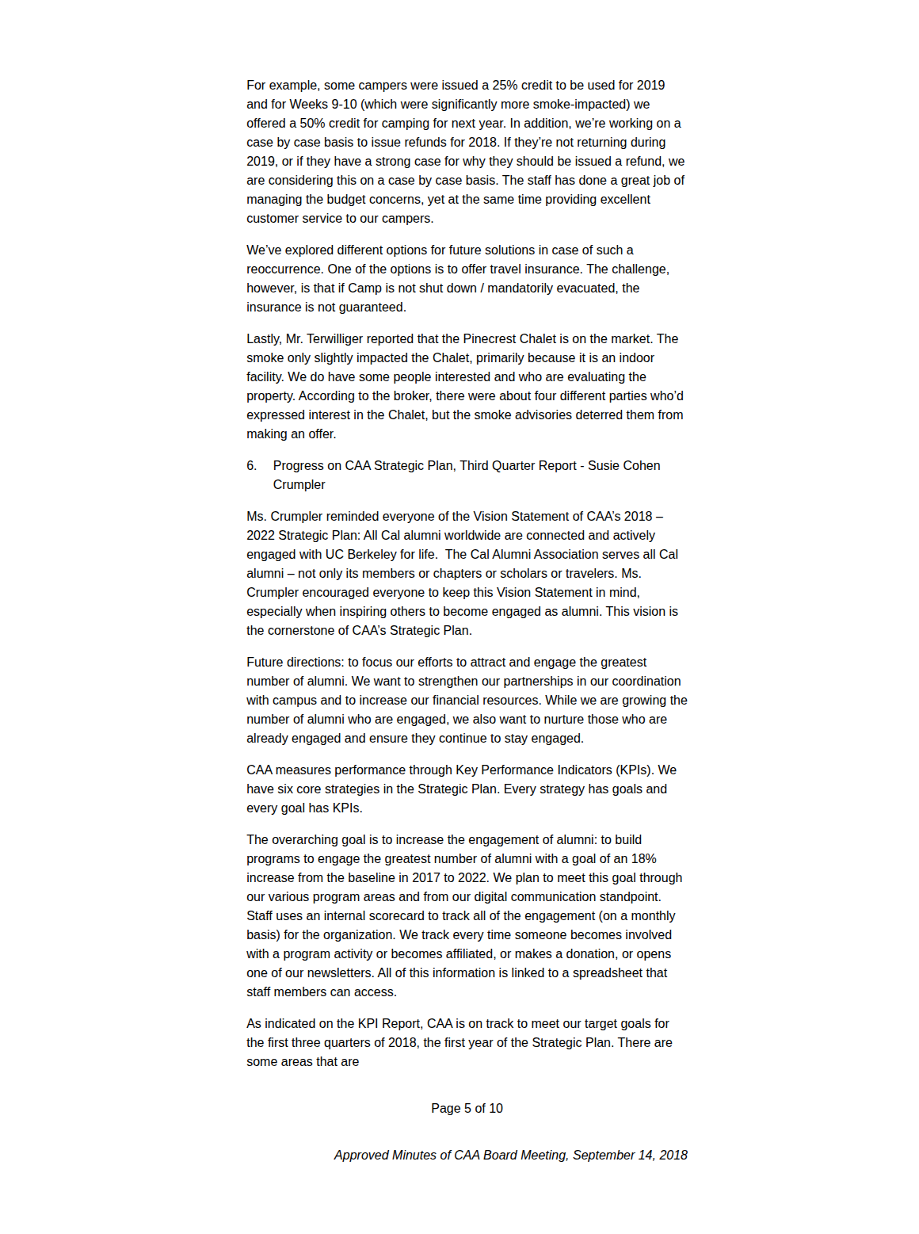For example, some campers were issued a 25% credit to be used for 2019 and for Weeks 9-10 (which were significantly more smoke-impacted) we offered a 50% credit for camping for next year. In addition, we’re working on a case by case basis to issue refunds for 2018. If they’re not returning during 2019, or if they have a strong case for why they should be issued a refund, we are considering this on a case by case basis. The staff has done a great job of managing the budget concerns, yet at the same time providing excellent customer service to our campers.
We’ve explored different options for future solutions in case of such a reoccurrence. One of the options is to offer travel insurance. The challenge, however, is that if Camp is not shut down / mandatorily evacuated, the insurance is not guaranteed.
Lastly, Mr. Terwilliger reported that the Pinecrest Chalet is on the market. The smoke only slightly impacted the Chalet, primarily because it is an indoor facility. We do have some people interested and who are evaluating the property. According to the broker, there were about four different parties who’d expressed interest in the Chalet, but the smoke advisories deterred them from making an offer.
6. Progress on CAA Strategic Plan, Third Quarter Report - Susie Cohen Crumpler
Ms. Crumpler reminded everyone of the Vision Statement of CAA’s 2018 – 2022 Strategic Plan: All Cal alumni worldwide are connected and actively engaged with UC Berkeley for life. The Cal Alumni Association serves all Cal alumni – not only its members or chapters or scholars or travelers. Ms. Crumpler encouraged everyone to keep this Vision Statement in mind, especially when inspiring others to become engaged as alumni. This vision is the cornerstone of CAA’s Strategic Plan.
Future directions: to focus our efforts to attract and engage the greatest number of alumni. We want to strengthen our partnerships in our coordination with campus and to increase our financial resources. While we are growing the number of alumni who are engaged, we also want to nurture those who are already engaged and ensure they continue to stay engaged.
CAA measures performance through Key Performance Indicators (KPIs). We have six core strategies in the Strategic Plan. Every strategy has goals and every goal has KPIs.
The overarching goal is to increase the engagement of alumni: to build programs to engage the greatest number of alumni with a goal of an 18% increase from the baseline in 2017 to 2022. We plan to meet this goal through our various program areas and from our digital communication standpoint. Staff uses an internal scorecard to track all of the engagement (on a monthly basis) for the organization. We track every time someone becomes involved with a program activity or becomes affiliated, or makes a donation, or opens one of our newsletters. All of this information is linked to a spreadsheet that staff members can access.
As indicated on the KPI Report, CAA is on track to meet our target goals for the first three quarters of 2018, the first year of the Strategic Plan. There are some areas that are
Page 5 of 10
Approved Minutes of CAA Board Meeting, September 14, 2018